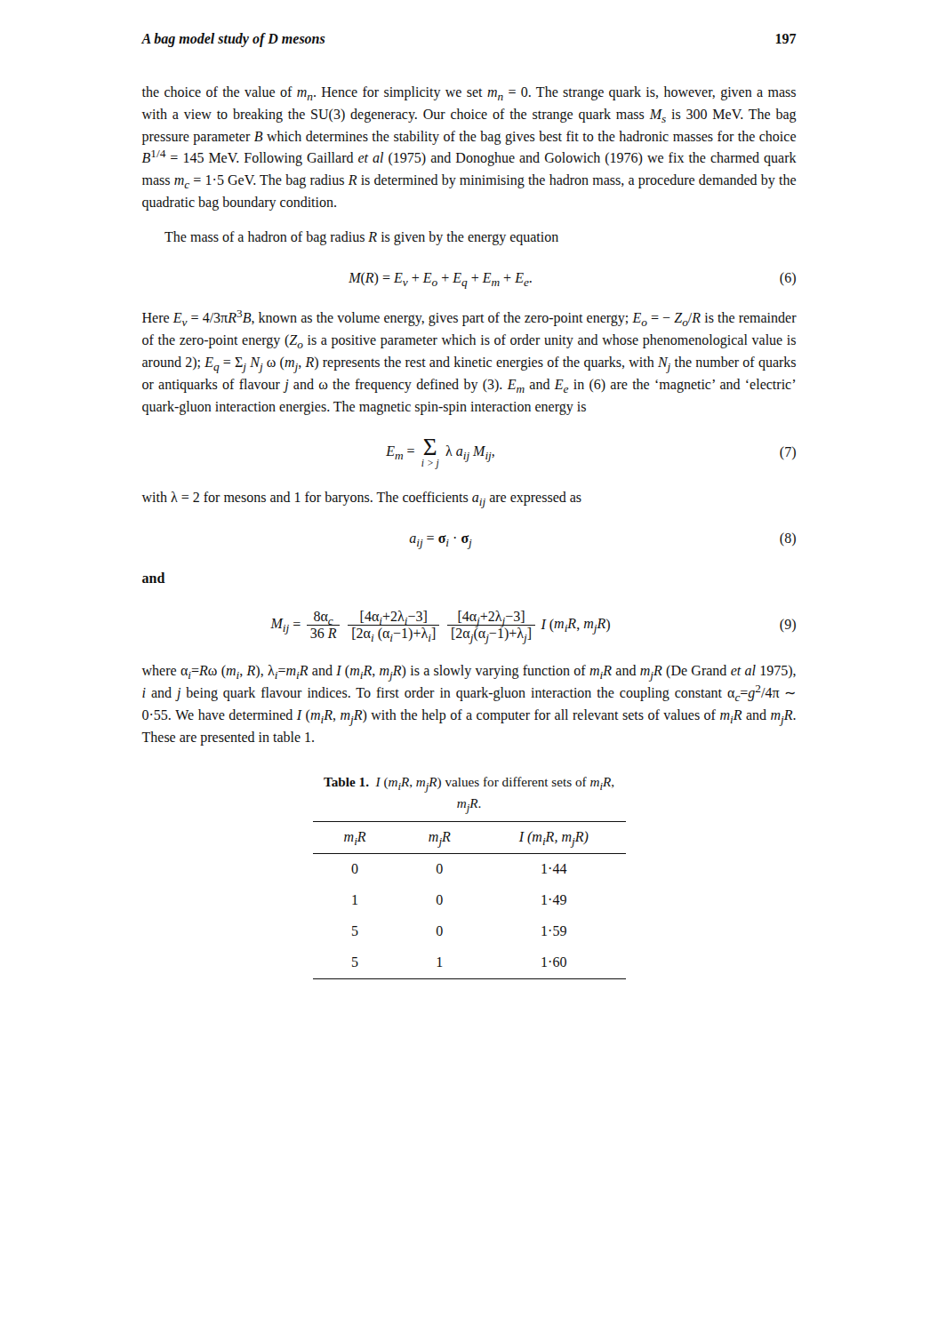A bag model study of D mesons 197
the choice of the value of mn. Hence for simplicity we set mn = 0. The strange quark is, however, given a mass with a view to breaking the SU(3) degeneracy. Our choice of the strange quark mass Ms is 300 MeV. The bag pressure parameter B which determines the stability of the bag gives best fit to the hadronic masses for the choice B1/4 = 145 MeV. Following Gaillard et al (1975) and Donoghue and Golowich (1976) we fix the charmed quark mass mc = 1·5 GeV. The bag radius R is determined by minimising the hadron mass, a procedure demanded by the quadratic bag boundary condition.
The mass of a hadron of bag radius R is given by the energy equation
M(R) = Ev + Eo + Eq + Em + Ee. (6)
Here Ev = 4/3πR3B, known as the volume energy, gives part of the zero-point energy; Eo = − Zo/R is the remainder of the zero-point energy (Zo is a positive parameter which is of order unity and whose phenomenological value is around 2); Eq = Σj Nj ω (mj, R) represents the rest and kinetic energies of the quarks, with Nj the number of quarks or antiquarks of flavour j and ω the frequency defined by (3). Em and Ee in (6) are the ‘magnetic’ and ‘electric’ quark-gluon interaction energies. The magnetic spin-spin interaction energy is
Em = Σi > j λ aij Mij, (7)
with λ = 2 for mesons and 1 for baryons. The coefficients aij are expressed as
aij = σi · σj (8)
and
Mij = 8αc 36 R [4αi+2λi−3][2αi (αi−1)+λi] [4αj+2λj−3][2αj(αj−1)+λj] I (miR, mjR) (9)
where αi=Rω (mi, R), λi=miR and I (miR, mjR) is a slowly varying function of miR and mjR (De Grand et al 1975), i and j being quark flavour indices. To first order in quark-gluon interaction the coupling constant αc=g2/4π ∼ 0·55. We have determined I (miR, mjR) with the help of a computer for all relevant sets of values of miR and mjR. These are presented in table 1.
Table 1. I ( m i R , m j R ) values for different sets of m i R , m j R .
| m i R | m j R | I ( m i R , m j R ) |
| --- | --- | --- |
| 0 | 0 | 1·44 |
| 1 | 0 | 1·49 |
| 5 | 0 | 1·59 |
| 5 | 1 | 1·60 |